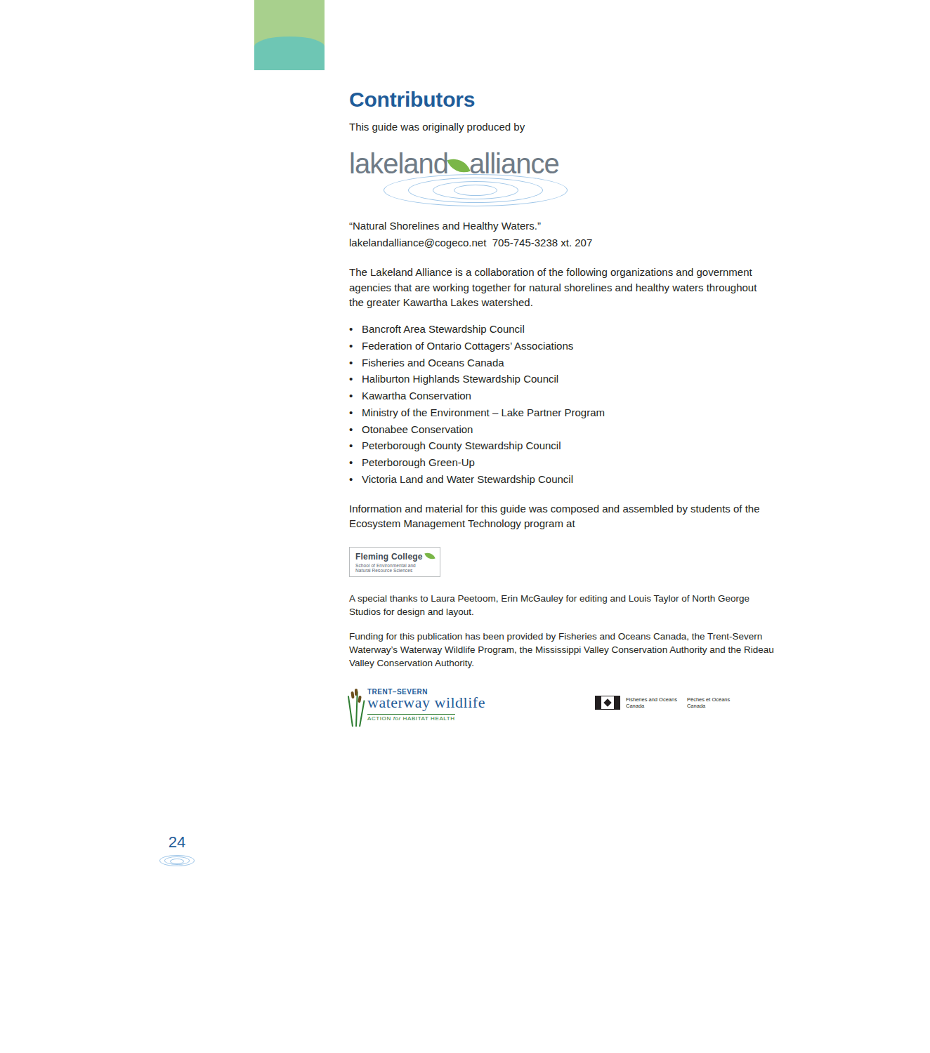Contributors
This guide was originally produced by
lakeland alliance
“Natural Shorelines and Healthy Waters.”
lakelandalliance@cogeco.net 705-745-3238 xt. 207
The Lakeland Alliance is a collaboration of the following organizations and government agencies that are working together for natural shorelines and healthy waters throughout the greater Kawartha Lakes watershed.
Bancroft Area Stewardship Council
Federation of Ontario Cottagers’ Associations
Fisheries and Oceans Canada
Haliburton Highlands Stewardship Council
Kawartha Conservation
Ministry of the Environment – Lake Partner Program
Otonabee Conservation
Peterborough County Stewardship Council
Peterborough Green-Up
Victoria Land and Water Stewardship Council
Information and material for this guide was composed and assembled by students of the Ecosystem Management Technology program at
Fleming College
School of Environmental and
Natural Resource Sciences
A special thanks to Laura Peetoom, Erin McGauley for editing and Louis Taylor of North George Studios for design and layout.
Funding for this publication has been provided by Fisheries and Oceans Canada, the Trent-Severn Waterway’s Waterway Wildlife Program, the Mississippi Valley Conservation Authority and the Rideau Valley Conservation Authority.
TRENT–SEVERN
waterway wildlife
ACTION for HABITAT HEALTH
Fisheries and Oceans Canada
Pêches et Océans Canada
24